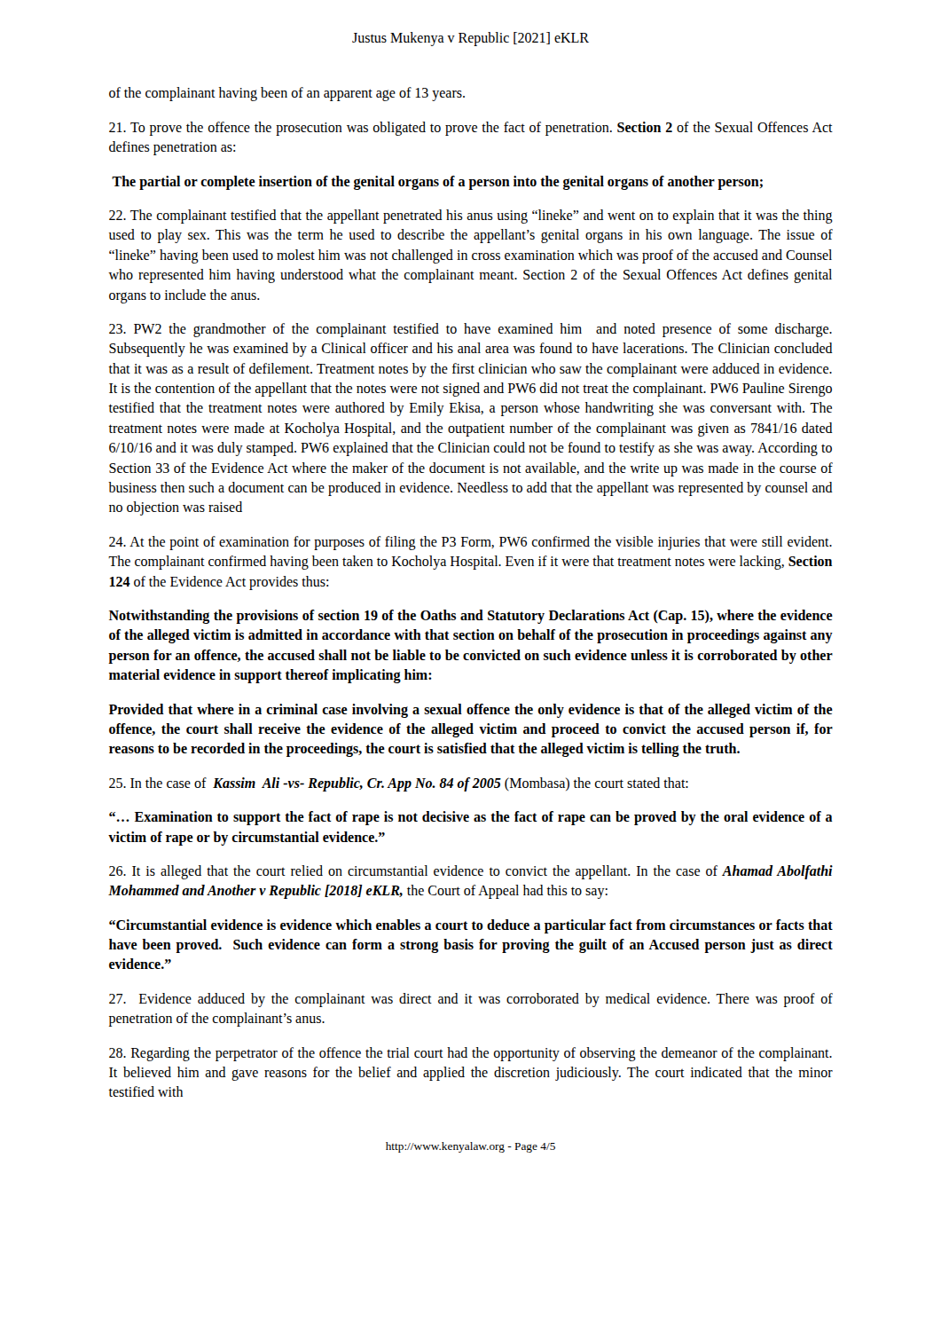Justus Mukenya v Republic [2021] eKLR
of the complainant having been of an apparent age of 13 years.
21. To prove the offence the prosecution was obligated to prove the fact of penetration. Section 2 of the Sexual Offences Act defines penetration as:
The partial or complete insertion of the genital organs of a person into the genital organs of another person;
22. The complainant testified that the appellant penetrated his anus using “lineke” and went on to explain that it was the thing used to play sex. This was the term he used to describe the appellant’s genital organs in his own language. The issue of “lineke” having been used to molest him was not challenged in cross examination which was proof of the accused and Counsel who represented him having understood what the complainant meant. Section 2 of the Sexual Offences Act defines genital organs to include the anus.
23. PW2 the grandmother of the complainant testified to have examined him and noted presence of some discharge. Subsequently he was examined by a Clinical officer and his anal area was found to have lacerations. The Clinician concluded that it was as a result of defilement. Treatment notes by the first clinician who saw the complainant were adduced in evidence. It is the contention of the appellant that the notes were not signed and PW6 did not treat the complainant. PW6 Pauline Sirengo testified that the treatment notes were authored by Emily Ekisa, a person whose handwriting she was conversant with. The treatment notes were made at Kocholya Hospital, and the outpatient number of the complainant was given as 7841/16 dated 6/10/16 and it was duly stamped. PW6 explained that the Clinician could not be found to testify as she was away. According to Section 33 of the Evidence Act where the maker of the document is not available, and the write up was made in the course of business then such a document can be produced in evidence. Needless to add that the appellant was represented by counsel and no objection was raised
24. At the point of examination for purposes of filing the P3 Form, PW6 confirmed the visible injuries that were still evident. The complainant confirmed having been taken to Kocholya Hospital. Even if it were that treatment notes were lacking, Section 124 of the Evidence Act provides thus:
Notwithstanding the provisions of section 19 of the Oaths and Statutory Declarations Act (Cap. 15), where the evidence of the alleged victim is admitted in accordance with that section on behalf of the prosecution in proceedings against any person for an offence, the accused shall not be liable to be convicted on such evidence unless it is corroborated by other material evidence in support thereof implicating him:
Provided that where in a criminal case involving a sexual offence the only evidence is that of the alleged victim of the offence, the court shall receive the evidence of the alleged victim and proceed to convict the accused person if, for reasons to be recorded in the proceedings, the court is satisfied that the alleged victim is telling the truth.
25. In the case of Kassim Ali -vs- Republic, Cr. App No. 84 of 2005 (Mombasa) the court stated that:
“… Examination to support the fact of rape is not decisive as the fact of rape can be proved by the oral evidence of a victim of rape or by circumstantial evidence.”
26. It is alleged that the court relied on circumstantial evidence to convict the appellant. In the case of Ahamad Abolfathi Mohammed and Another v Republic [2018] eKLR, the Court of Appeal had this to say:
“Circumstantial evidence is evidence which enables a court to deduce a particular fact from circumstances or facts that have been proved. Such evidence can form a strong basis for proving the guilt of an Accused person just as direct evidence.”
27. Evidence adduced by the complainant was direct and it was corroborated by medical evidence. There was proof of penetration of the complainant’s anus.
28. Regarding the perpetrator of the offence the trial court had the opportunity of observing the demeanor of the complainant. It believed him and gave reasons for the belief and applied the discretion judiciously. The court indicated that the minor testified with
http://www.kenyalaw.org - Page 4/5